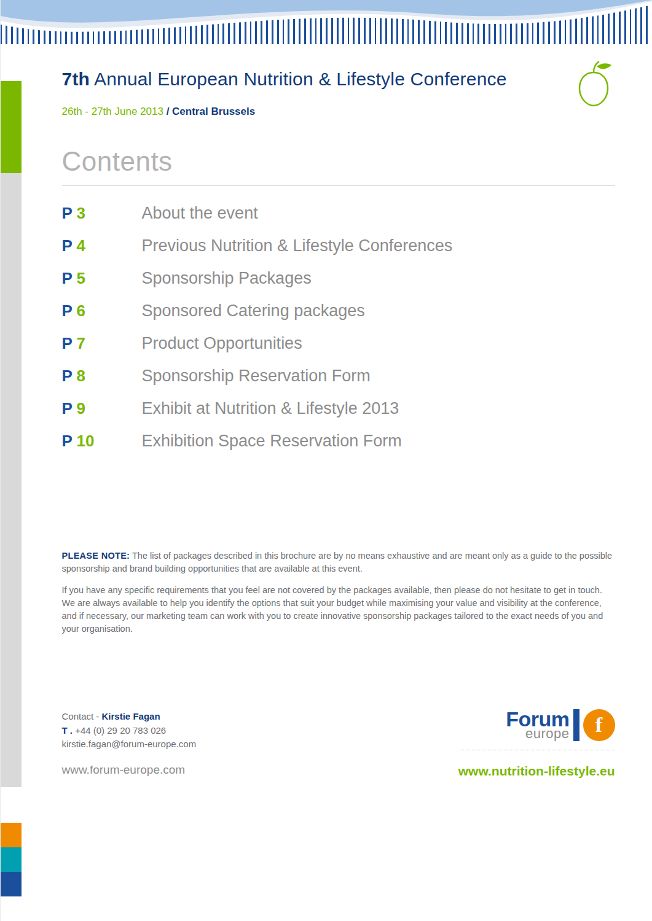7th Annual European Nutrition & Lifestyle Conference
26th - 27th June 2013 / Central Brussels
Contents
| P 3 | About the event |
| P 4 | Previous Nutrition & Lifestyle Conferences |
| P 5 | Sponsorship Packages |
| P 6 | Sponsored Catering packages |
| P 7 | Product Opportunities |
| P 8 | Sponsorship Reservation Form |
| P 9 | Exhibit at Nutrition & Lifestyle 2013 |
| P 10 | Exhibition Space Reservation Form |
PLEASE NOTE: The list of packages described in this brochure are by no means exhaustive and are meant only as a guide to the possible sponsorship and brand building opportunities that are available at this event.
If you have any specific requirements that you feel are not covered by the packages available, then please do not hesitate to get in touch. We are always available to help you identify the options that suit your budget while maximising your value and visibility at the conference, and if necessary, our marketing team can work with you to create innovative sponsorship packages tailored to the exact needs of you and your organisation.
Contact - Kirstie Fagan
T . +44 (0) 29 20 783 026
kirstie.fagan@forum-europe.com www.forum-europe.com
Forum
europe
f
www.nutrition-lifestyle.eu